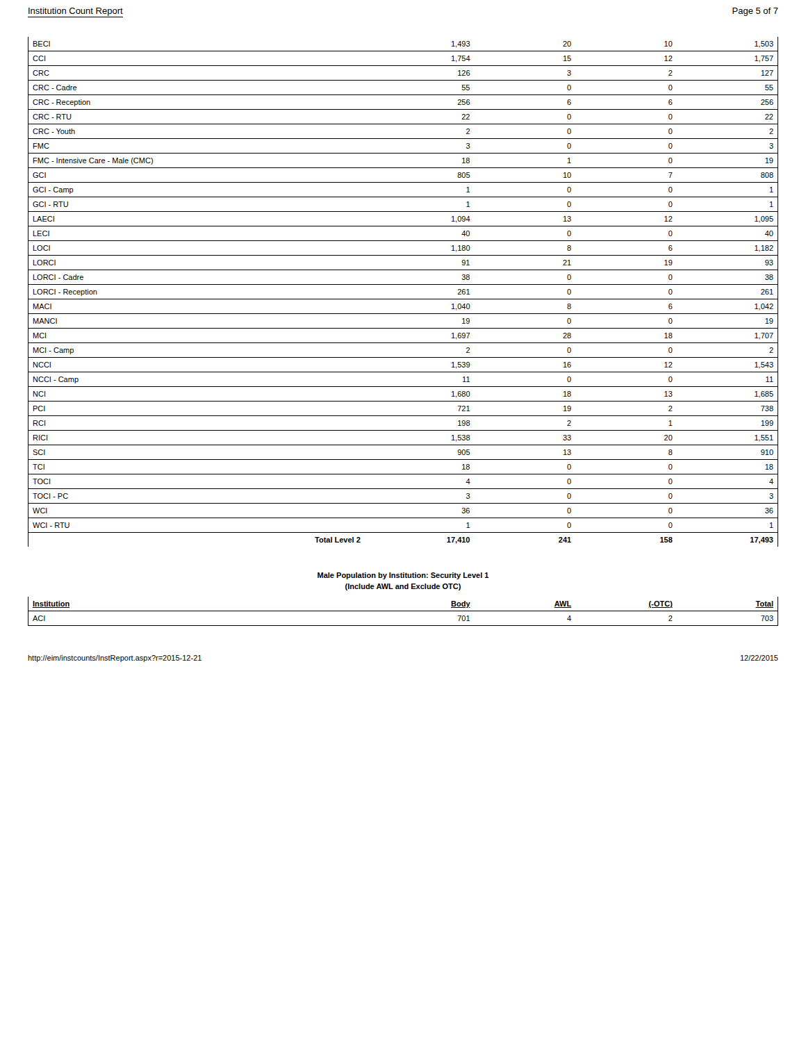Institution Count Report
Page 5 of 7
| BECI | 1,493 | 20 | 10 | 1,503 |
| CCI | 1,754 | 15 | 12 | 1,757 |
| CRC | 126 | 3 | 2 | 127 |
| CRC - Cadre | 55 | 0 | 0 | 55 |
| CRC - Reception | 256 | 6 | 6 | 256 |
| CRC - RTU | 22 | 0 | 0 | 22 |
| CRC - Youth | 2 | 0 | 0 | 2 |
| FMC | 3 | 0 | 0 | 3 |
| FMC - Intensive Care - Male (CMC) | 18 | 1 | 0 | 19 |
| GCI | 805 | 10 | 7 | 808 |
| GCI - Camp | 1 | 0 | 0 | 1 |
| GCI - RTU | 1 | 0 | 0 | 1 |
| LAECI | 1,094 | 13 | 12 | 1,095 |
| LECI | 40 | 0 | 0 | 40 |
| LOCI | 1,180 | 8 | 6 | 1,182 |
| LORCI | 91 | 21 | 19 | 93 |
| LORCI - Cadre | 38 | 0 | 0 | 38 |
| LORCI - Reception | 261 | 0 | 0 | 261 |
| MACI | 1,040 | 8 | 6 | 1,042 |
| MANCI | 19 | 0 | 0 | 19 |
| MCI | 1,697 | 28 | 18 | 1,707 |
| MCI - Camp | 2 | 0 | 0 | 2 |
| NCCI | 1,539 | 16 | 12 | 1,543 |
| NCCI - Camp | 11 | 0 | 0 | 11 |
| NCI | 1,680 | 18 | 13 | 1,685 |
| PCI | 721 | 19 | 2 | 738 |
| RCI | 198 | 2 | 1 | 199 |
| RICI | 1,538 | 33 | 20 | 1,551 |
| SCI | 905 | 13 | 8 | 910 |
| TCI | 18 | 0 | 0 | 18 |
| TOCI | 4 | 0 | 0 | 4 |
| TOCI - PC | 3 | 0 | 0 | 3 |
| WCI | 36 | 0 | 0 | 36 |
| WCI - RTU | 1 | 0 | 0 | 1 |
| Total Level 2 | 17,410 | 241 | 158 | 17,493 |
Male Population by Institution: Security Level 1
(Include AWL and Exclude OTC)
| Institution | Body | AWL | (-OTC) | Total |
| --- | --- | --- | --- | --- |
| ACI | 701 | 4 | 2 | 703 |
http://eim/instcounts/InstReport.aspx?r=2015-12-21
12/22/2015